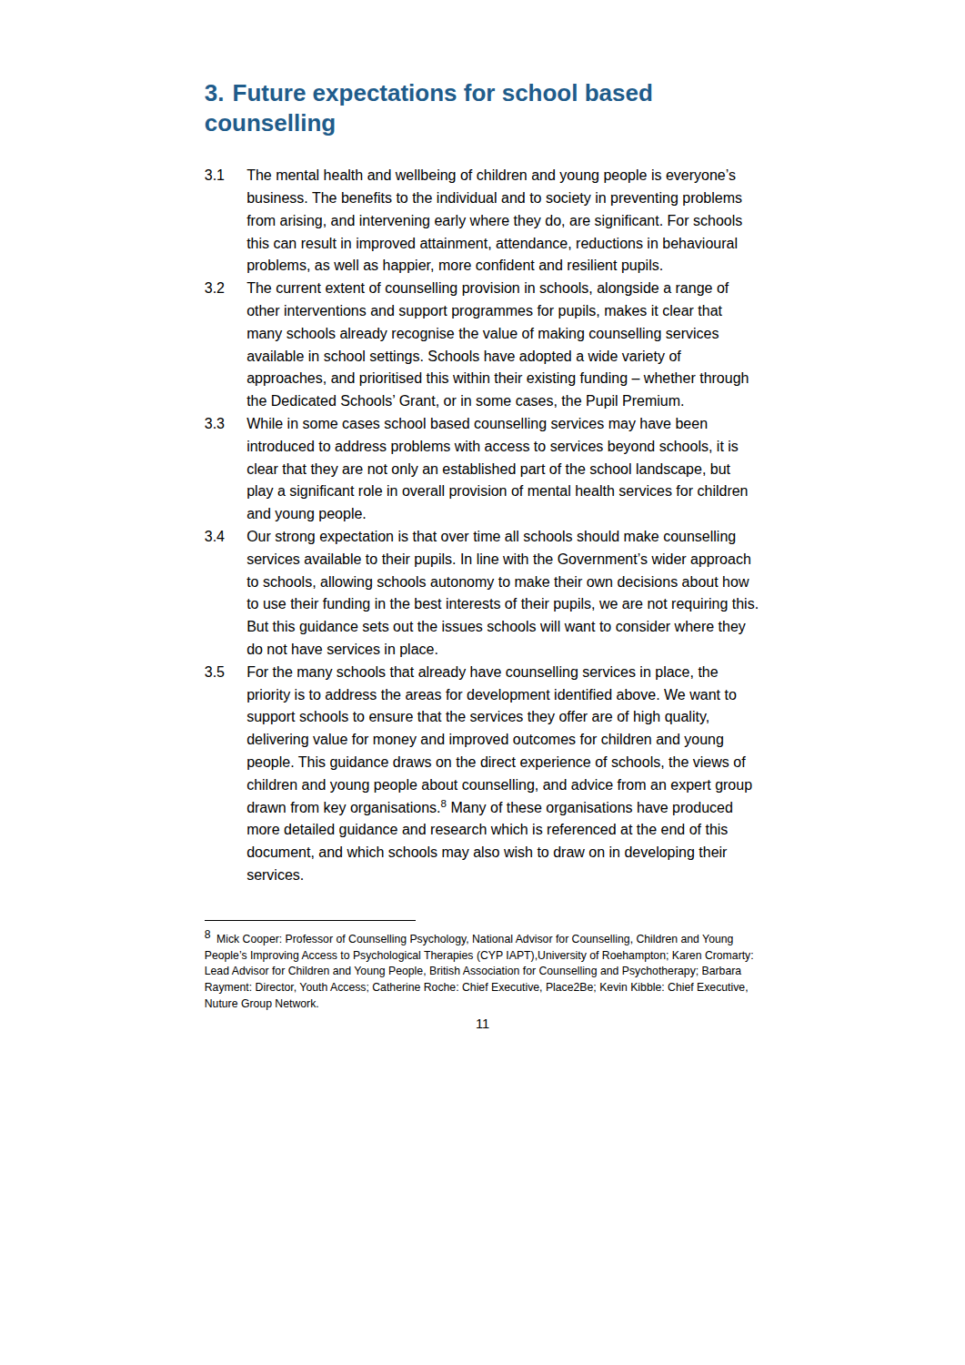3. Future expectations for school based counselling
3.1
The mental health and wellbeing of children and young people is everyone’s business. The benefits to the individual and to society in preventing problems from arising, and intervening early where they do, are significant. For schools this can result in improved attainment, attendance, reductions in behavioural problems, as well as happier, more confident and resilient pupils.
3.2
The current extent of counselling provision in schools, alongside a range of other interventions and support programmes for pupils, makes it clear that many schools already recognise the value of making counselling services available in school settings. Schools have adopted a wide variety of approaches, and prioritised this within their existing funding – whether through the Dedicated Schools’ Grant, or in some cases, the Pupil Premium.
3.3
While in some cases school based counselling services may have been introduced to address problems with access to services beyond schools, it is clear that they are not only an established part of the school landscape, but play a significant role in overall provision of mental health services for children and young people.
3.4
Our strong expectation is that over time all schools should make counselling services available to their pupils. In line with the Government’s wider approach to schools, allowing schools autonomy to make their own decisions about how to use their funding in the best interests of their pupils, we are not requiring this. But this guidance sets out the issues schools will want to consider where they do not have services in place.
3.5
For the many schools that already have counselling services in place, the priority is to address the areas for development identified above. We want to support schools to ensure that the services they offer are of high quality, delivering value for money and improved outcomes for children and young people. This guidance draws on the direct experience of schools, the views of children and young people about counselling, and advice from an expert group drawn from key organisations.8 Many of these organisations have produced more detailed guidance and research which is referenced at the end of this document, and which schools may also wish to draw on in developing their services.
8 Mick Cooper: Professor of Counselling Psychology, National Advisor for Counselling, Children and Young People’s Improving Access to Psychological Therapies (CYP IAPT),University of Roehampton; Karen Cromarty: Lead Advisor for Children and Young People, British Association for Counselling and Psychotherapy; Barbara Rayment: Director, Youth Access; Catherine Roche: Chief Executive, Place2Be; Kevin Kibble: Chief Executive, Nuture Group Network.
11